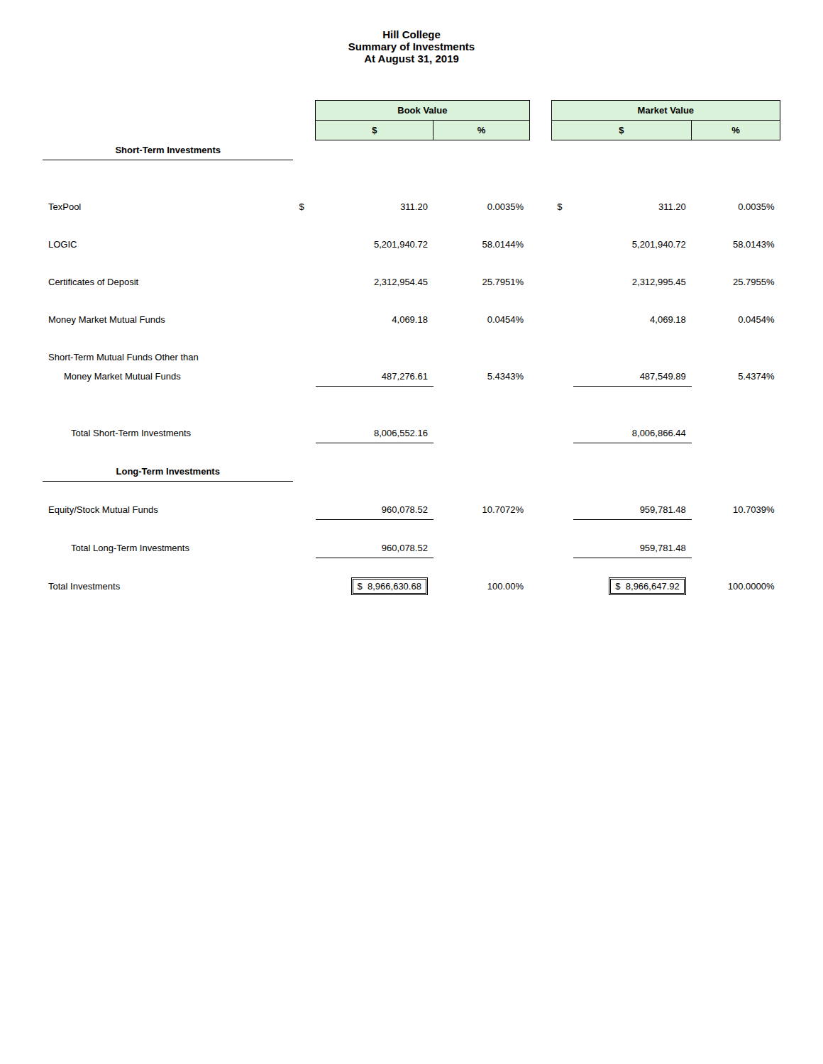Hill College
Summary of Investments
At August 31, 2019
| | | Book Value | | Market Value |
| | | $ | % | | $ | % |
| Short-Term Investments | |
| TexPool | $ | 311.20 | 0.0035% | | $ | 311.20 | 0.0035% |
| LOGIC | | 5,201,940.72 | 58.0144% | | | 5,201,940.72 | 58.0143% |
| Certificates of Deposit | | 2,312,954.45 | 25.7951% | | | 2,312,995.45 | 25.7955% |
| Money Market Mutual Funds | | 4,069.18 | 0.0454% | | | 4,069.18 | 0.0454% |
| Short-Term Mutual Funds Other than | |
| Money Market Mutual Funds | | 487,276.61 | 5.4343% | | | 487,549.89 | 5.4374% |
| Total Short-Term Investments | | 8,006,552.16 | | | | 8,006,866.44 | |
| Long-Term Investments | |
| Equity/Stock Mutual Funds | | 960,078.52 | 10.7072% | | | 959,781.48 | 10.7039% |
| Total Long-Term Investments | | 960,078.52 | | | | 959,781.48 | |
| Total Investments | $ 8,966,630.68 | 100.00% | $ 8,966,647.92 | 100.0000% |